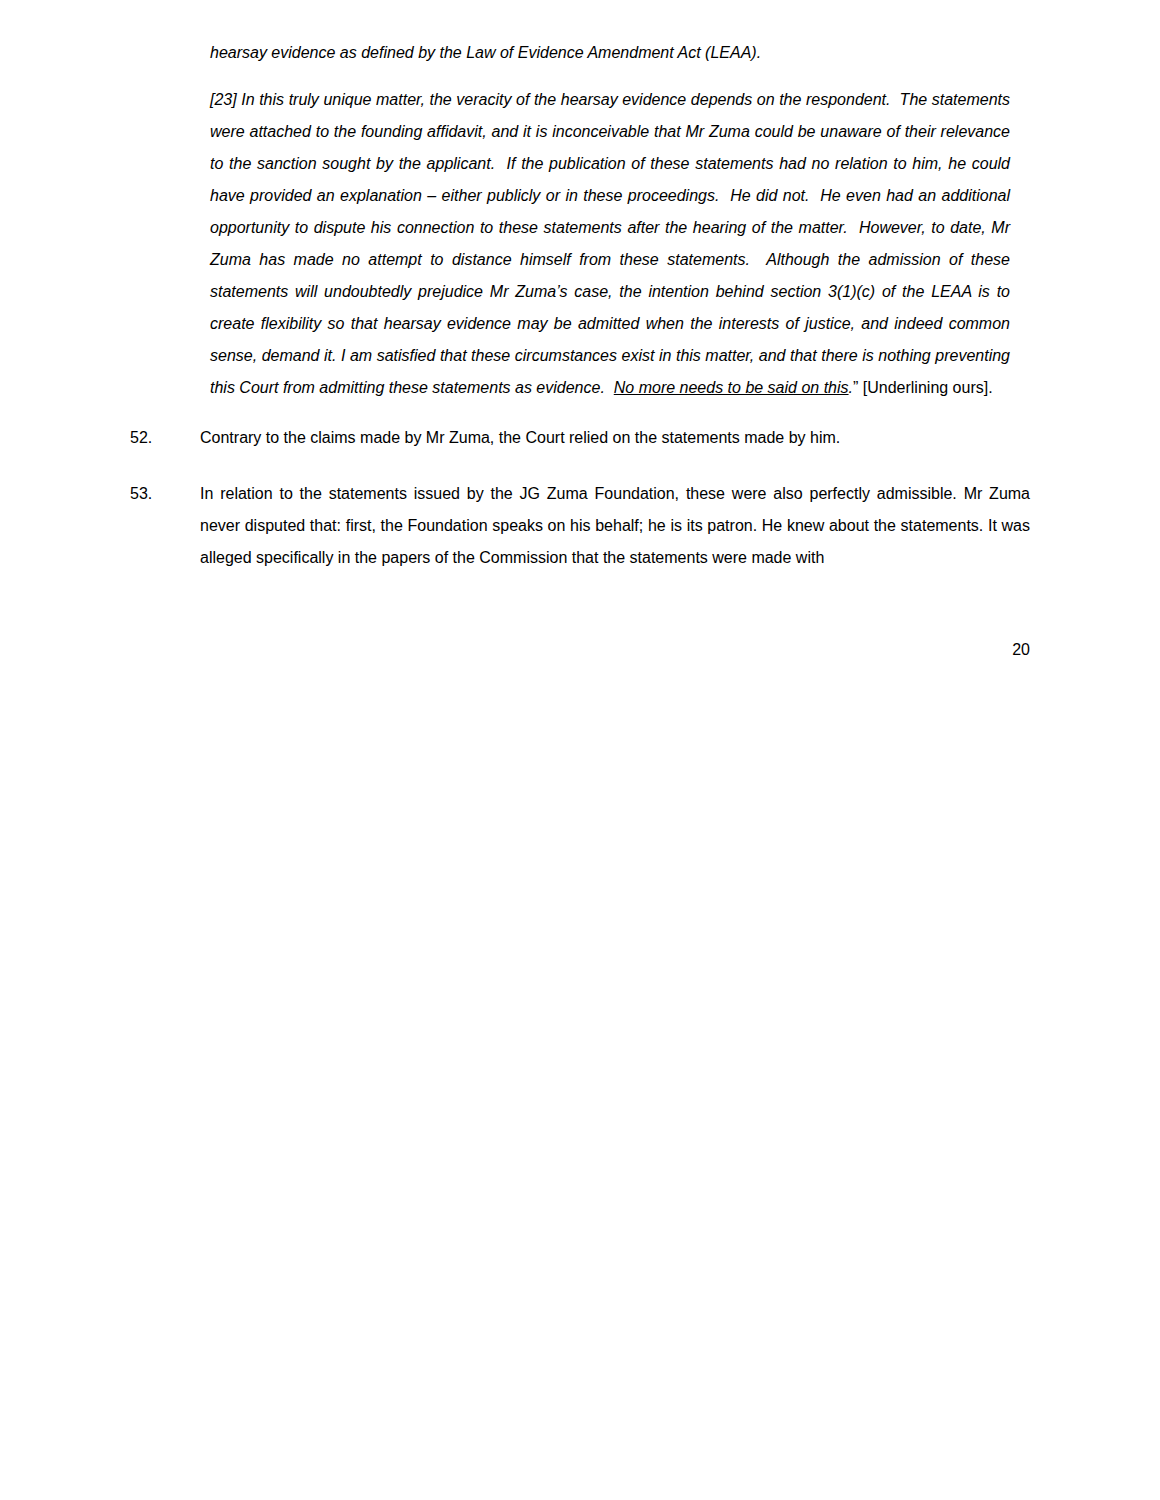hearsay evidence as defined by the Law of Evidence Amendment Act (LEAA).
[23] In this truly unique matter, the veracity of the hearsay evidence depends on the respondent. The statements were attached to the founding affidavit, and it is inconceivable that Mr Zuma could be unaware of their relevance to the sanction sought by the applicant. If the publication of these statements had no relation to him, he could have provided an explanation – either publicly or in these proceedings. He did not. He even had an additional opportunity to dispute his connection to these statements after the hearing of the matter. However, to date, Mr Zuma has made no attempt to distance himself from these statements. Although the admission of these statements will undoubtedly prejudice Mr Zuma’s case, the intention behind section 3(1)(c) of the LEAA is to create flexibility so that hearsay evidence may be admitted when the interests of justice, and indeed common sense, demand it. I am satisfied that these circumstances exist in this matter, and that there is nothing preventing this Court from admitting these statements as evidence. No more needs to be said on this.” [Underlining ours].
52.
Contrary to the claims made by Mr Zuma, the Court relied on the statements made by him.
53.
In relation to the statements issued by the JG Zuma Foundation, these were also perfectly admissible. Mr Zuma never disputed that: first, the Foundation speaks on his behalf; he is its patron. He knew about the statements. It was alleged specifically in the papers of the Commission that the statements were made with
20